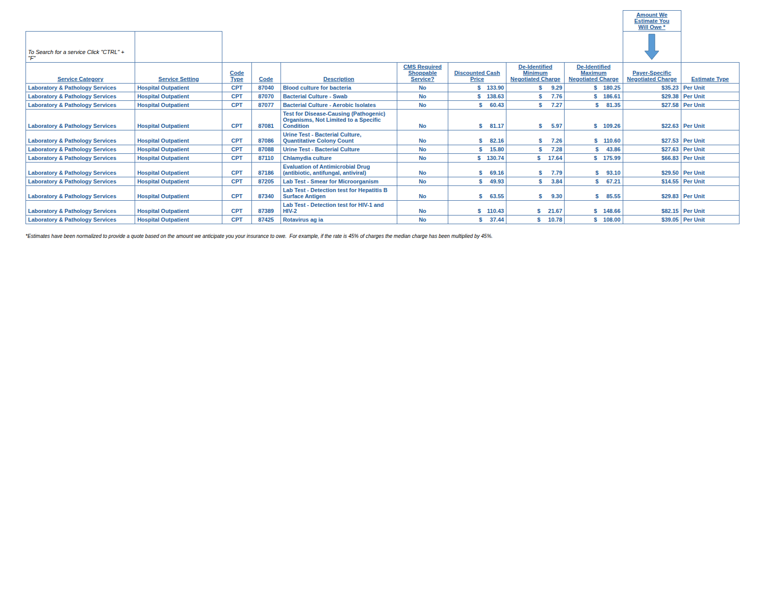| | | | | | | | | | Amount We Estimate You Will Owe * | |
| To Search for a service Click "CTRL" + "F" | | | | | | | | | | |
| Service Category | Service Setting | Code Type | Code | Description | CMS Required Shoppable Service? | Discounted Cash Price | De-Identified Minimum Negotiated Charge | De-Identified Maximum Negotiated Charge | Payer-Specific Negotiated Charge | Estimate Type |
| Laboratory & Pathology Services | Hospital Outpatient | CPT | 87040 | Blood culture for bacteria | No | $ 133.90 | $ 9.29 | $ 180.25 | $35.23 | Per Unit |
| Laboratory & Pathology Services | Hospital Outpatient | CPT | 87070 | Bacterial Culture - Swab | No | $ 138.63 | $ 7.76 | $ 186.61 | $29.38 | Per Unit |
| Laboratory & Pathology Services | Hospital Outpatient | CPT | 87077 | Bacterial Culture - Aerobic Isolates | No | $ 60.43 | $ 7.27 | $ 81.35 | $27.58 | Per Unit |
| Laboratory & Pathology Services | Hospital Outpatient | CPT | 87081 | Test for Disease-Causing (Pathogenic) Organisms, Not Limited to a Specific Condition | No | $ 81.17 | $ 5.97 | $ 109.26 | $22.63 | Per Unit |
| Laboratory & Pathology Services | Hospital Outpatient | CPT | 87086 | Urine Test - Bacterial Culture, Quantitative Colony Count | No | $ 82.16 | $ 7.26 | $ 110.60 | $27.53 | Per Unit |
| Laboratory & Pathology Services | Hospital Outpatient | CPT | 87088 | Urine Test - Bacterial Culture | No | $ 15.80 | $ 7.28 | $ 43.86 | $27.63 | Per Unit |
| Laboratory & Pathology Services | Hospital Outpatient | CPT | 87110 | Chlamydia culture | No | $ 130.74 | $ 17.64 | $ 175.99 | $66.83 | Per Unit |
| Laboratory & Pathology Services | Hospital Outpatient | CPT | 87186 | Evaluation of Antimicrobial Drug (antibiotic, antifungal, antiviral) | No | $ 69.16 | $ 7.79 | $ 93.10 | $29.50 | Per Unit |
| Laboratory & Pathology Services | Hospital Outpatient | CPT | 87205 | Lab Test - Smear for Microorganism | No | $ 49.93 | $ 3.84 | $ 67.21 | $14.55 | Per Unit |
| Laboratory & Pathology Services | Hospital Outpatient | CPT | 87340 | Lab Test - Detection test for Hepatitis B Surface Antigen | No | $ 63.55 | $ 9.30 | $ 85.55 | $29.83 | Per Unit |
| Laboratory & Pathology Services | Hospital Outpatient | CPT | 87389 | Lab Test - Detection test for HIV-1 and HIV-2 | No | $ 110.43 | $ 21.67 | $ 148.66 | $82.15 | Per Unit |
| Laboratory & Pathology Services | Hospital Outpatient | CPT | 87425 | Rotavirus ag ia | No | $ 37.44 | $ 10.78 | $ 108.00 | $39.05 | Per Unit |
*Estimates have been normalized to provide a quote based on the amount we anticipate you your insurance to owe. For example, if the rate is 45% of charges the median charge has been multiplied by 45%.